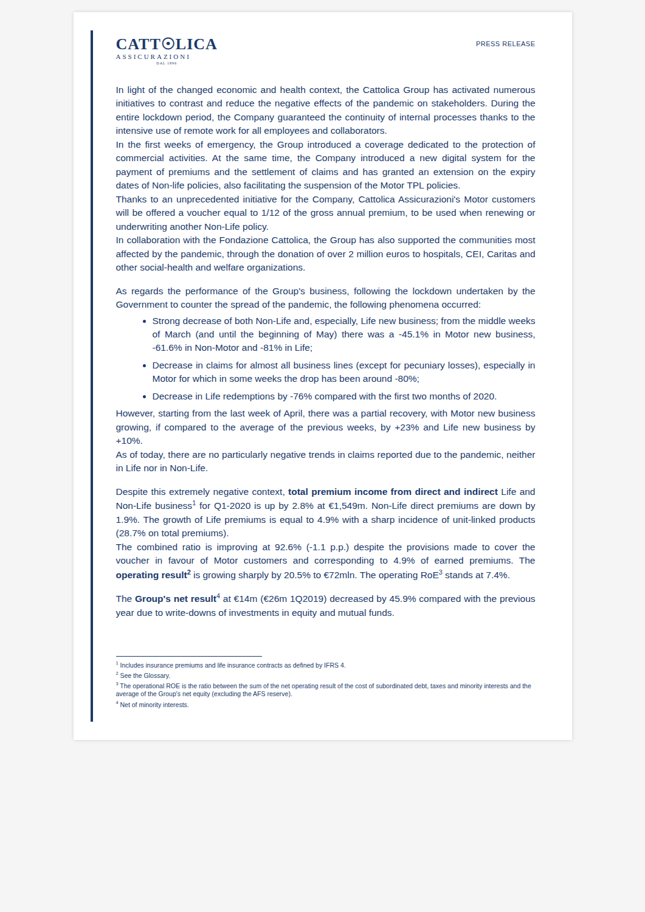CATT☉LICA
ASSICURAZIONI
DAL 1896
PRESS RELEASE
In light of the changed economic and health context, the Cattolica Group has activated numerous initiatives to contrast and reduce the negative effects of the pandemic on stakeholders. During the entire lockdown period, the Company guaranteed the continuity of internal processes thanks to the intensive use of remote work for all employees and collaborators.
In the first weeks of emergency, the Group introduced a coverage dedicated to the protection of commercial activities. At the same time, the Company introduced a new digital system for the payment of premiums and the settlement of claims and has granted an extension on the expiry dates of Non-life policies, also facilitating the suspension of the Motor TPL policies.
Thanks to an unprecedented initiative for the Company, Cattolica Assicurazioni's Motor customers will be offered a voucher equal to 1/12 of the gross annual premium, to be used when renewing or underwriting another Non-Life policy.
In collaboration with the Fondazione Cattolica, the Group has also supported the communities most affected by the pandemic, through the donation of over 2 million euros to hospitals, CEI, Caritas and other social-health and welfare organizations.
As regards the performance of the Group's business, following the lockdown undertaken by the Government to counter the spread of the pandemic, the following phenomena occurred:
Strong decrease of both Non-Life and, especially, Life new business; from the middle weeks of March (and until the beginning of May) there was a -45.1% in Motor new business, -61.6% in Non-Motor and -81% in Life;
Decrease in claims for almost all business lines (except for pecuniary losses), especially in Motor for which in some weeks the drop has been around -80%;
Decrease in Life redemptions by -76% compared with the first two months of 2020.
However, starting from the last week of April, there was a partial recovery, with Motor new business growing, if compared to the average of the previous weeks, by +23% and Life new business by +10%.
As of today, there are no particularly negative trends in claims reported due to the pandemic, neither in Life nor in Non-Life.
Despite this extremely negative context, total premium income from direct and indirect Life and Non-Life business1 for Q1-2020 is up by 2.8% at €1,549m. Non-Life direct premiums are down by 1.9%. The growth of Life premiums is equal to 4.9% with a sharp incidence of unit-linked products (28.7% on total premiums).
The combined ratio is improving at 92.6% (-1.1 p.p.) despite the provisions made to cover the voucher in favour of Motor customers and corresponding to 4.9% of earned premiums. The operating result2 is growing sharply by 20.5% to €72mln. The operating RoE3 stands at 7.4%.
The Group's net result4 at €14m (€26m 1Q2019) decreased by 45.9% compared with the previous year due to write-downs of investments in equity and mutual funds.
1 Includes insurance premiums and life insurance contracts as defined by IFRS 4.
2 See the Glossary.
3 The operational ROE is the ratio between the sum of the net operating result of the cost of subordinated debt, taxes and minority interests and the average of the Group's net equity (excluding the AFS reserve).
4 Net of minority interests.